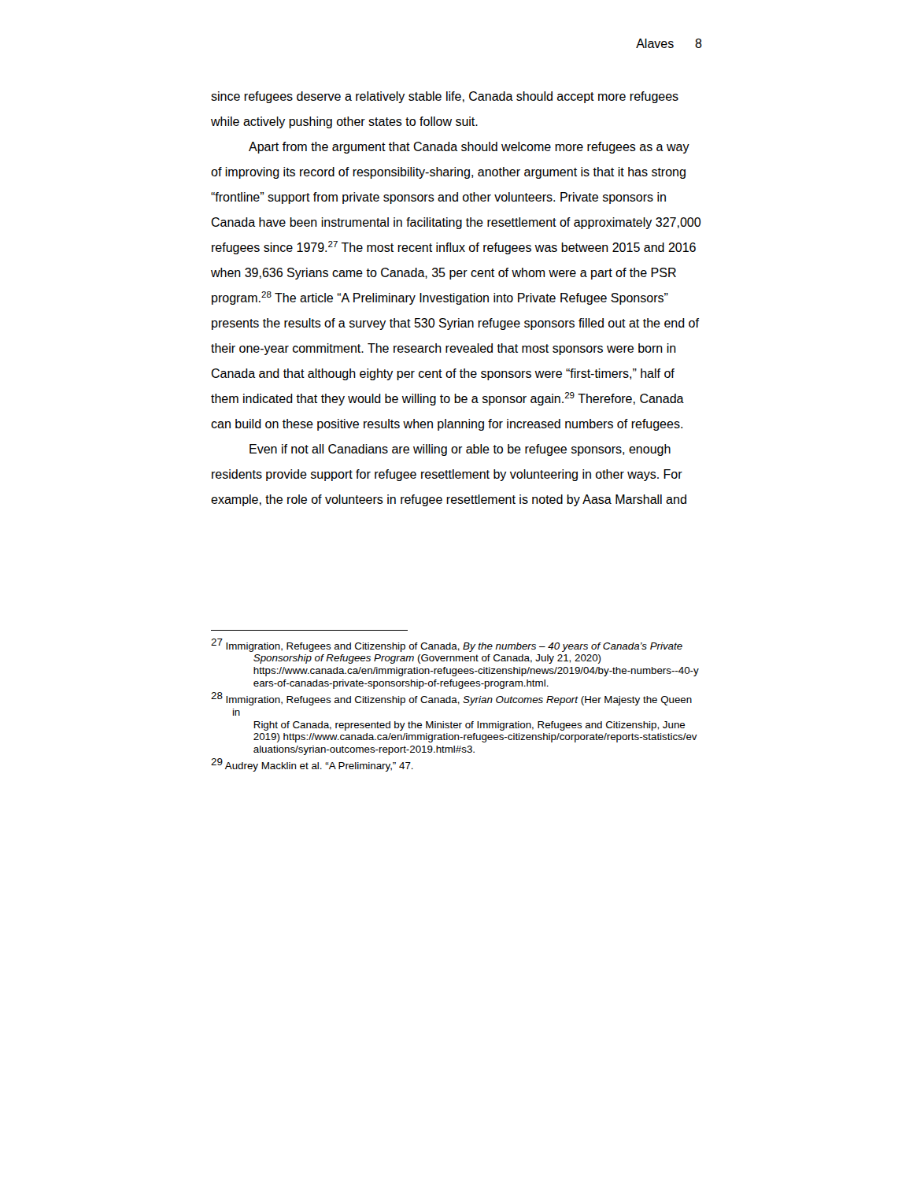Alaves8
since refugees deserve a relatively stable life, Canada should accept more refugees while actively pushing other states to follow suit.
Apart from the argument that Canada should welcome more refugees as a way of improving its record of responsibility-sharing, another argument is that it has strong “frontline” support from private sponsors and other volunteers. Private sponsors in Canada have been instrumental in facilitating the resettlement of approximately 327,000 refugees since 1979.27 The most recent influx of refugees was between 2015 and 2016 when 39,636 Syrians came to Canada, 35 per cent of whom were a part of the PSR program.28 The article “A Preliminary Investigation into Private Refugee Sponsors” presents the results of a survey that 530 Syrian refugee sponsors filled out at the end of their one-year commitment. The research revealed that most sponsors were born in Canada and that although eighty per cent of the sponsors were “first-timers,” half of them indicated that they would be willing to be a sponsor again.29 Therefore, Canada can build on these positive results when planning for increased numbers of refugees.
Even if not all Canadians are willing or able to be refugee sponsors, enough residents provide support for refugee resettlement by volunteering in other ways. For example, the role of volunteers in refugee resettlement is noted by Aasa Marshall and
27 Immigration, Refugees and Citizenship of Canada, By the numbers – 40 years of Canada’s Private Sponsorship of Refugees Program (Government of Canada, July 21, 2020) https://www.canada.ca/en/immigration-refugees-citizenship/news/2019/04/by-the-numbers--40-years-of-canadas-private-sponsorship-of-refugees-program.html.
28 Immigration, Refugees and Citizenship of Canada, Syrian Outcomes Report (Her Majesty the Queen in Right of Canada, represented by the Minister of Immigration, Refugees and Citizenship, June 2019) https://www.canada.ca/en/immigration-refugees-citizenship/corporate/reports-statistics/evaluations/syrian-outcomes-report-2019.html#s3.
29 Audrey Macklin et al. “A Preliminary,” 47.